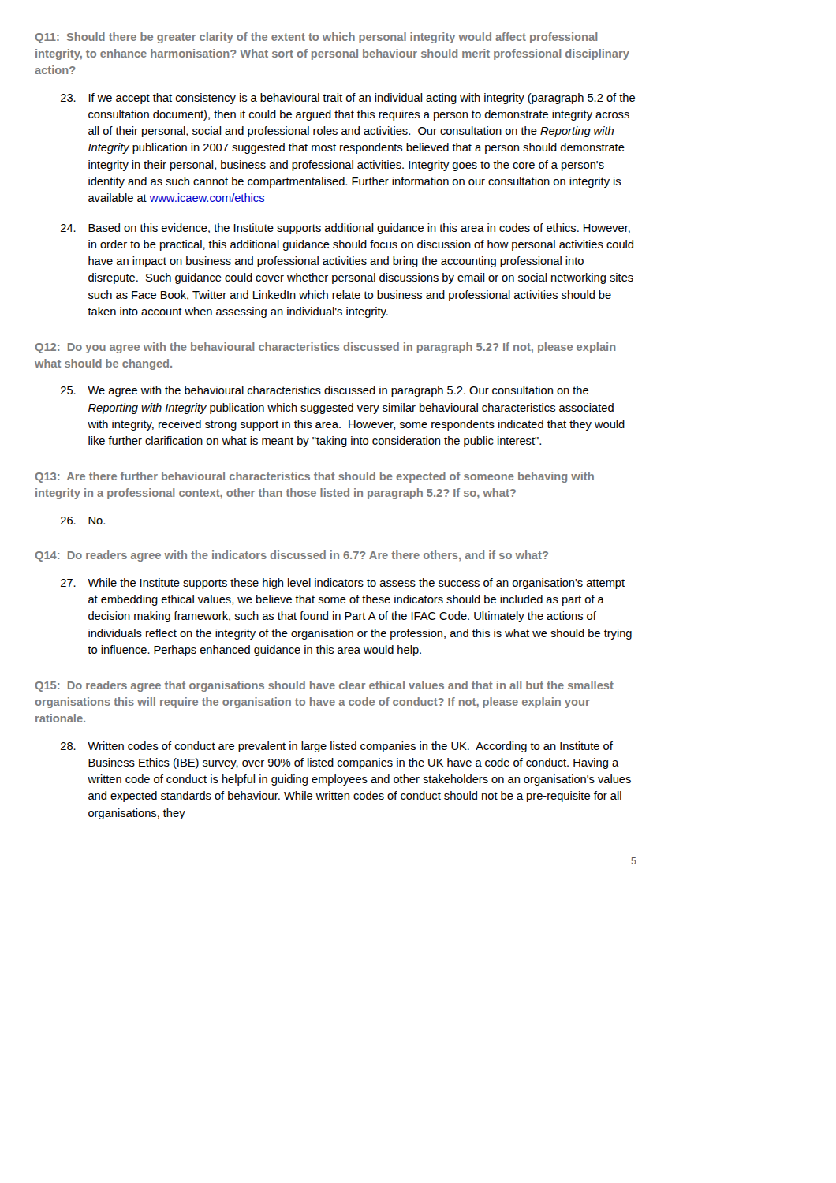Q11: Should there be greater clarity of the extent to which personal integrity would affect professional integrity, to enhance harmonisation? What sort of personal behaviour should merit professional disciplinary action?
23. If we accept that consistency is a behavioural trait of an individual acting with integrity (paragraph 5.2 of the consultation document), then it could be argued that this requires a person to demonstrate integrity across all of their personal, social and professional roles and activities. Our consultation on the Reporting with Integrity publication in 2007 suggested that most respondents believed that a person should demonstrate integrity in their personal, business and professional activities. Integrity goes to the core of a person's identity and as such cannot be compartmentalised. Further information on our consultation on integrity is available at www.icaew.com/ethics
24. Based on this evidence, the Institute supports additional guidance in this area in codes of ethics. However, in order to be practical, this additional guidance should focus on discussion of how personal activities could have an impact on business and professional activities and bring the accounting professional into disrepute. Such guidance could cover whether personal discussions by email or on social networking sites such as Face Book, Twitter and LinkedIn which relate to business and professional activities should be taken into account when assessing an individual's integrity.
Q12: Do you agree with the behavioural characteristics discussed in paragraph 5.2? If not, please explain what should be changed.
25. We agree with the behavioural characteristics discussed in paragraph 5.2. Our consultation on the Reporting with Integrity publication which suggested very similar behavioural characteristics associated with integrity, received strong support in this area. However, some respondents indicated that they would like further clarification on what is meant by "taking into consideration the public interest".
Q13: Are there further behavioural characteristics that should be expected of someone behaving with integrity in a professional context, other than those listed in paragraph 5.2? If so, what?
26. No.
Q14: Do readers agree with the indicators discussed in 6.7? Are there others, and if so what?
27. While the Institute supports these high level indicators to assess the success of an organisation's attempt at embedding ethical values, we believe that some of these indicators should be included as part of a decision making framework, such as that found in Part A of the IFAC Code. Ultimately the actions of individuals reflect on the integrity of the organisation or the profession, and this is what we should be trying to influence. Perhaps enhanced guidance in this area would help.
Q15: Do readers agree that organisations should have clear ethical values and that in all but the smallest organisations this will require the organisation to have a code of conduct? If not, please explain your rationale.
28. Written codes of conduct are prevalent in large listed companies in the UK. According to an Institute of Business Ethics (IBE) survey, over 90% of listed companies in the UK have a code of conduct. Having a written code of conduct is helpful in guiding employees and other stakeholders on an organisation's values and expected standards of behaviour. While written codes of conduct should not be a pre-requisite for all organisations, they
5